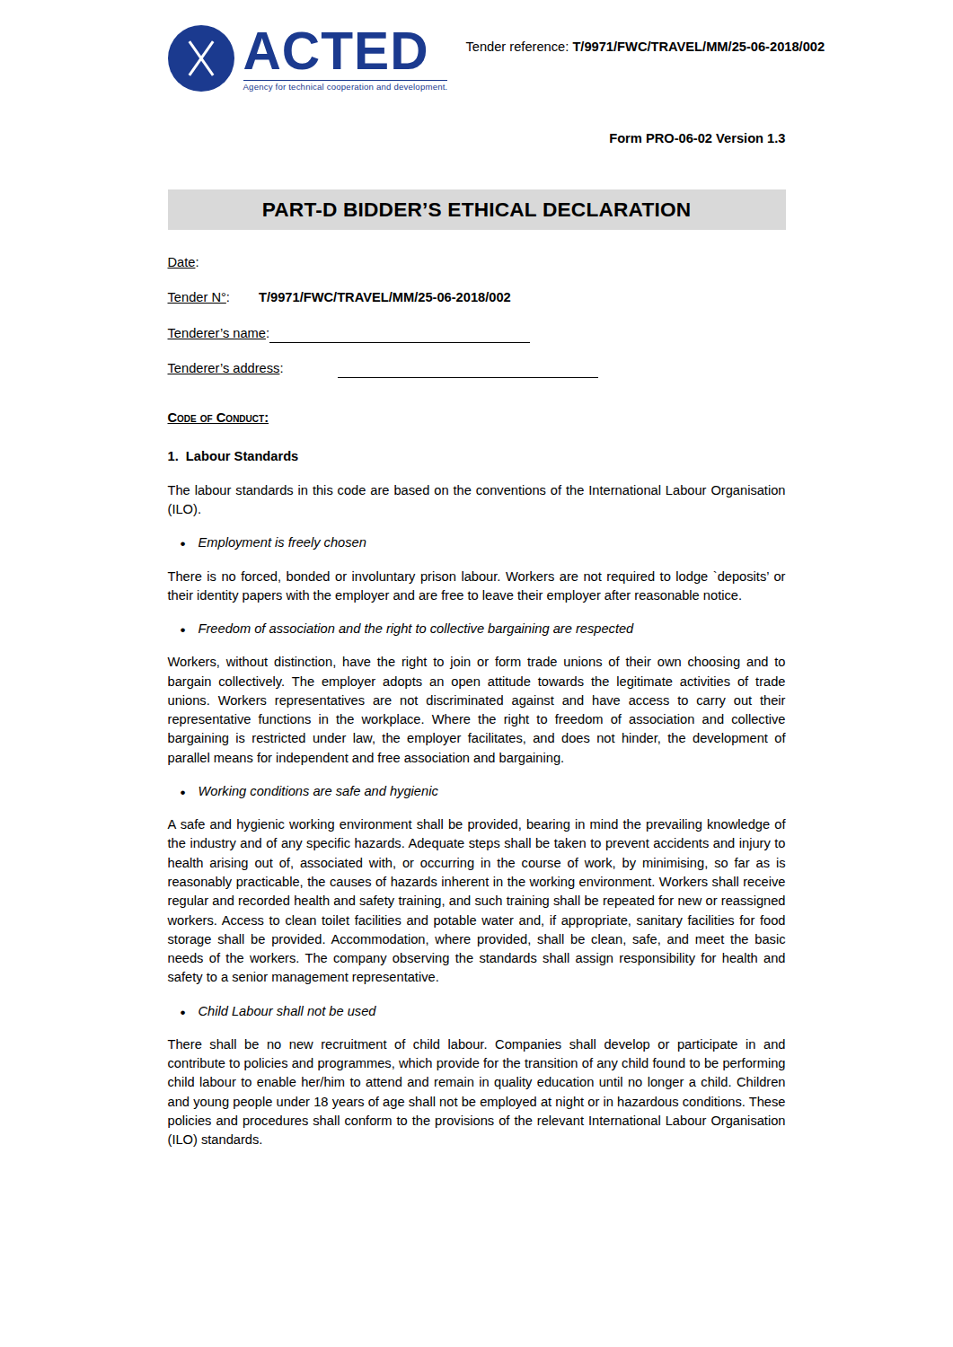ACTED Agency for technical cooperation and development.
Tender reference: T/9971/FWC/TRAVEL/MM/25-06-2018/002
Form PRO-06-02 Version 1.3
PART-D BIDDER’S ETHICAL DECLARATION
Date:
Tender N°: T/9971/FWC/TRAVEL/MM/25-06-2018/002
Tenderer’s name:
Tenderer’s address:
Code of Conduct:
1. Labour Standards
The labour standards in this code are based on the conventions of the International Labour Organisation (ILO).
Employment is freely chosen
There is no forced, bonded or involuntary prison labour. Workers are not required to lodge `deposits’ or their identity papers with the employer and are free to leave their employer after reasonable notice.
Freedom of association and the right to collective bargaining are respected
Workers, without distinction, have the right to join or form trade unions of their own choosing and to bargain collectively. The employer adopts an open attitude towards the legitimate activities of trade unions. Workers representatives are not discriminated against and have access to carry out their representative functions in the workplace. Where the right to freedom of association and collective bargaining is restricted under law, the employer facilitates, and does not hinder, the development of parallel means for independent and free association and bargaining.
Working conditions are safe and hygienic
A safe and hygienic working environment shall be provided, bearing in mind the prevailing knowledge of the industry and of any specific hazards. Adequate steps shall be taken to prevent accidents and injury to health arising out of, associated with, or occurring in the course of work, by minimising, so far as is reasonably practicable, the causes of hazards inherent in the working environment. Workers shall receive regular and recorded health and safety training, and such training shall be repeated for new or reassigned workers. Access to clean toilet facilities and potable water and, if appropriate, sanitary facilities for food storage shall be provided. Accommodation, where provided, shall be clean, safe, and meet the basic needs of the workers. The company observing the standards shall assign responsibility for health and safety to a senior management representative.
Child Labour shall not be used
There shall be no new recruitment of child labour. Companies shall develop or participate in and contribute to policies and programmes, which provide for the transition of any child found to be performing child labour to enable her/him to attend and remain in quality education until no longer a child. Children and young people under 18 years of age shall not be employed at night or in hazardous conditions. These policies and procedures shall conform to the provisions of the relevant International Labour Organisation (ILO) standards.